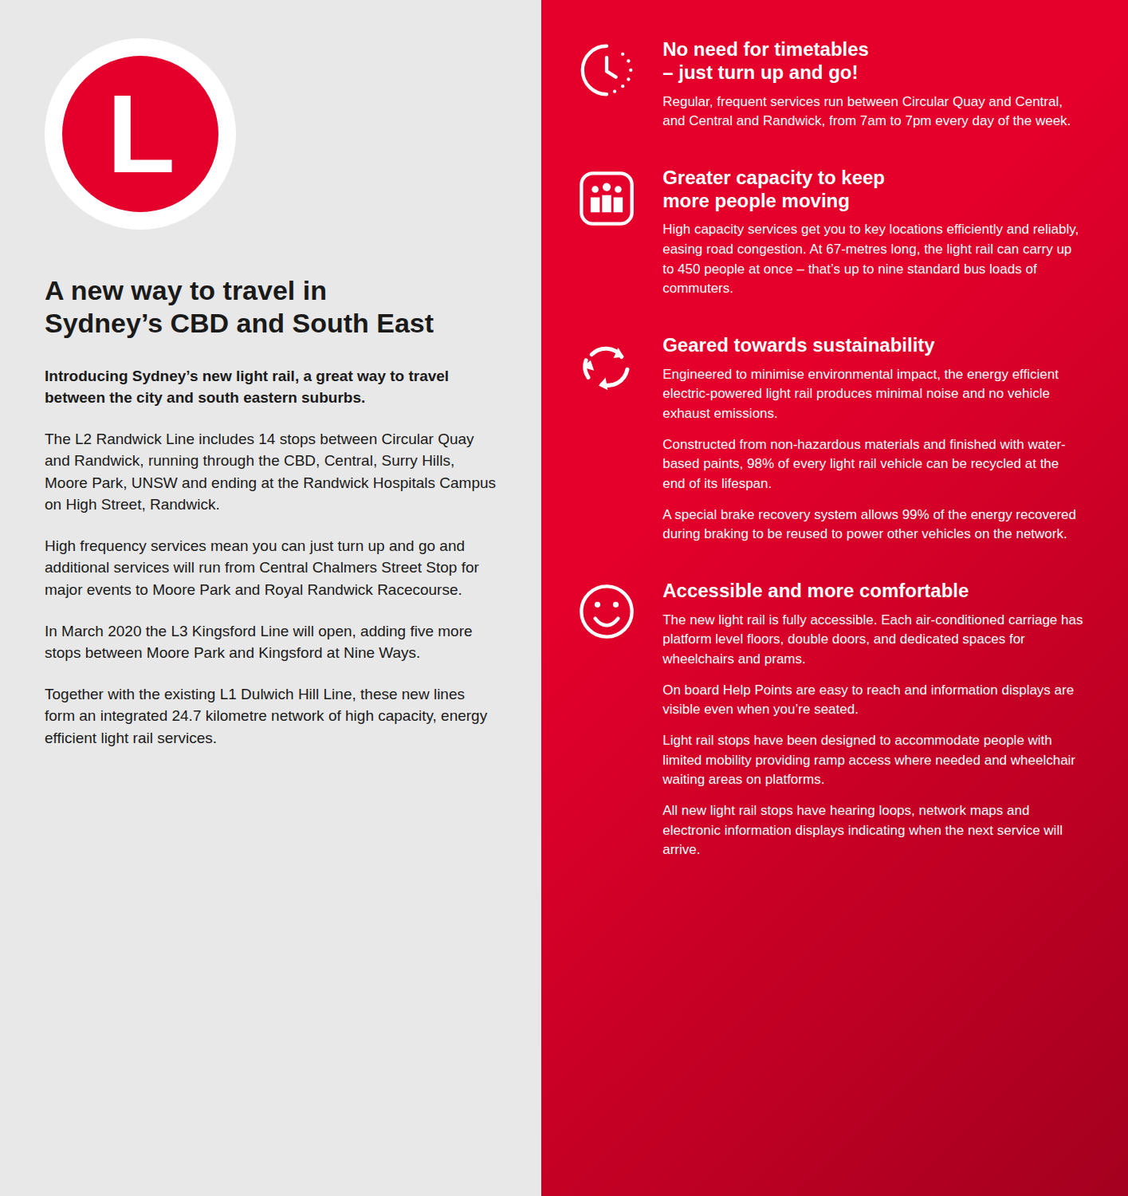L
A new way to travel in
Sydney’s CBD and South East
Introducing Sydney’s new light rail, a great way to travel between the city and south eastern suburbs.
The L2 Randwick Line includes 14 stops between Circular Quay and Randwick, running through the CBD, Central, Surry Hills, Moore Park, UNSW and ending at the Randwick Hospitals Campus on High Street, Randwick.
High frequency services mean you can just turn up and go and additional services will run from Central Chalmers Street Stop for major events to Moore Park and Royal Randwick Racecourse.
In March 2020 the L3 Kingsford Line will open, adding five more stops between Moore Park and Kingsford at Nine Ways.
Together with the existing L1 Dulwich Hill Line, these new lines form an integrated 24.7 kilometre network of high capacity, energy efficient light rail services.
No need for timetables
– just turn up and go!
Regular, frequent services run between Circular Quay and Central, and Central and Randwick, from 7am to 7pm every day of the week.
Greater capacity to keep
more people moving
High capacity services get you to key locations efficiently and reliably, easing road congestion. At 67-metres long, the light rail can carry up to 450 people at once – that’s up to nine standard bus loads of commuters.
Geared towards sustainability
Engineered to minimise environmental impact, the energy efficient electric-powered light rail produces minimal noise and no vehicle exhaust emissions.
Constructed from non-hazardous materials and finished with water-based paints, 98% of every light rail vehicle can be recycled at the end of its lifespan.
A special brake recovery system allows 99% of the energy recovered during braking to be reused to power other vehicles on the network.
Accessible and more comfortable
The new light rail is fully accessible. Each air-conditioned carriage has platform level floors, double doors, and dedicated spaces for wheelchairs and prams.
On board Help Points are easy to reach and information displays are visible even when you’re seated.
Light rail stops have been designed to accommodate people with limited mobility providing ramp access where needed and wheelchair waiting areas on platforms.
All new light rail stops have hearing loops, network maps and electronic information displays indicating when the next service will arrive.